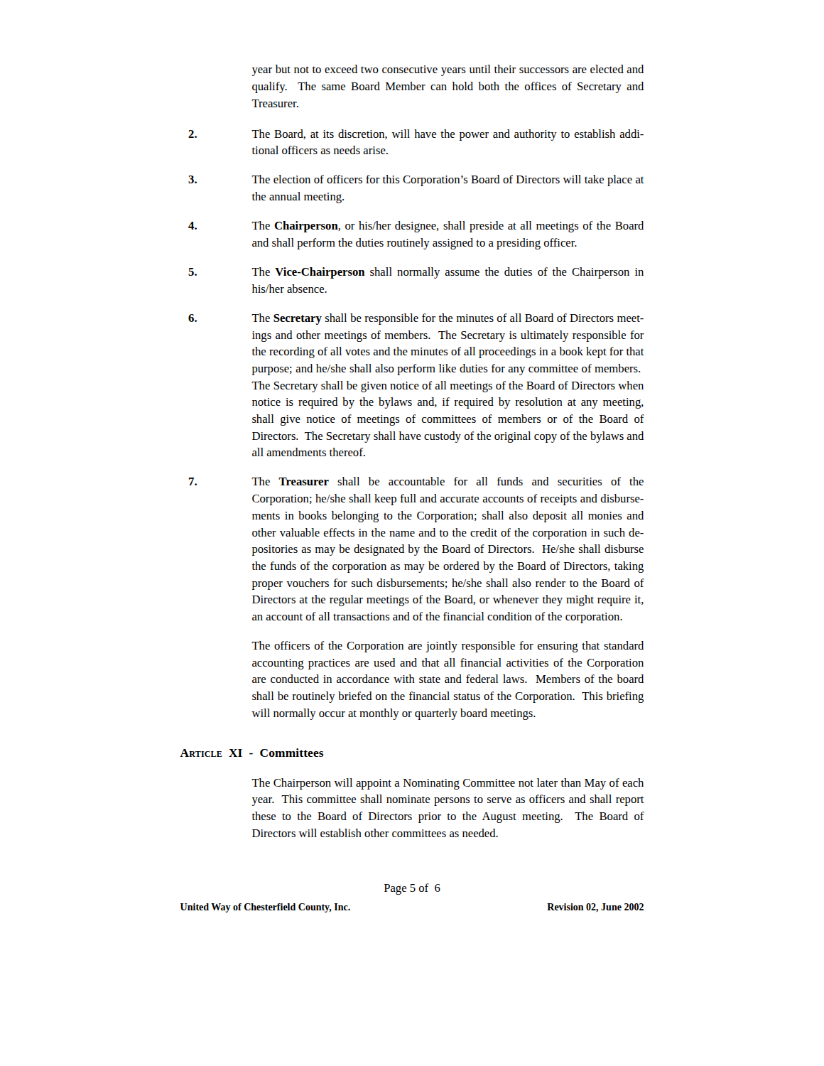year but not to exceed two consecutive years until their successors are elected and qualify. The same Board Member can hold both the offices of Secretary and Treasurer.
2.
The Board, at its discretion, will have the power and authority to establish additional officers as needs arise.
3.
The election of officers for this Corporation’s Board of Directors will take place at the annual meeting.
4.
The Chairperson, or his/her designee, shall preside at all meetings of the Board and shall perform the duties routinely assigned to a presiding officer.
5.
The Vice-Chairperson shall normally assume the duties of the Chairperson in his/her absence.
6.
The Secretary shall be responsible for the minutes of all Board of Directors meetings and other meetings of members. The Secretary is ultimately responsible for the recording of all votes and the minutes of all proceedings in a book kept for that purpose; and he/she shall also perform like duties for any committee of members. The Secretary shall be given notice of all meetings of the Board of Directors when notice is required by the bylaws and, if required by resolution at any meeting, shall give notice of meetings of committees of members or of the Board of Directors. The Secretary shall have custody of the original copy of the bylaws and all amendments thereof.
7.
The Treasurer shall be accountable for all funds and securities of the Corporation; he/she shall keep full and accurate accounts of receipts and disbursements in books belonging to the Corporation; shall also deposit all monies and other valuable effects in the name and to the credit of the corporation in such depositories as may be designated by the Board of Directors. He/she shall disburse the funds of the corporation as may be ordered by the Board of Directors, taking proper vouchers for such disbursements; he/she shall also render to the Board of Directors at the regular meetings of the Board, or whenever they might require it, an account of all transactions and of the financial condition of the corporation.
The officers of the Corporation are jointly responsible for ensuring that standard accounting practices are used and that all financial activities of the Corporation are conducted in accordance with state and federal laws. Members of the board shall be routinely briefed on the financial status of the Corporation. This briefing will normally occur at monthly or quarterly board meetings.
Article XI - Committees
The Chairperson will appoint a Nominating Committee not later than May of each year. This committee shall nominate persons to serve as officers and shall report these to the Board of Directors prior to the August meeting. The Board of Directors will establish other committees as needed.
Page 5 of 6
United Way of Chesterfield County, Inc.
Revision 02, June 2002